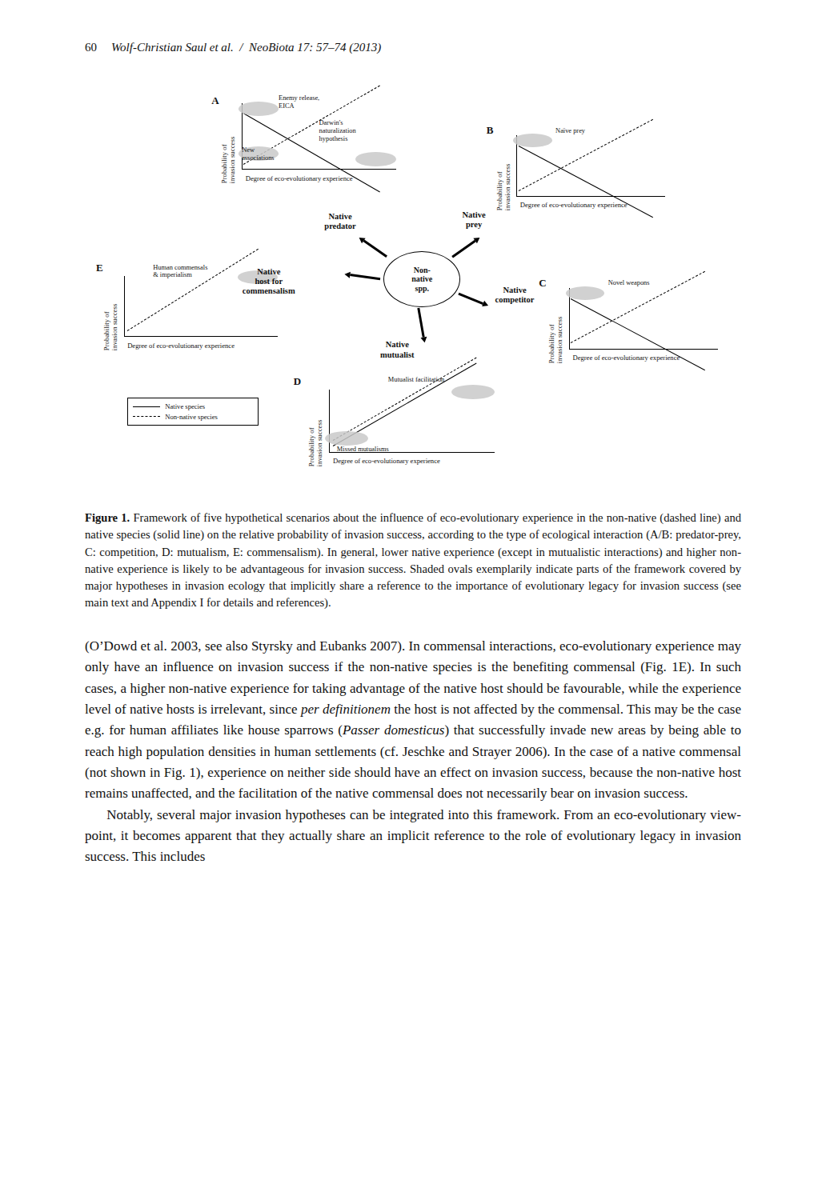60 Wolf-Christian Saul et al. / NeoBiota 17: 57–74 (2013)
A
Probability of
invasion success
Degree of eco-evolutionary experience
Enemy release,
EICA
Darwin's
naturalization
hypothesis
New
associations
B
Probability of
invasion success
Degree of eco-evolutionary experience
Naïve prey
C
Probability of
invasion success
Degree of eco-evolutionary experience
Novel weapons
D
Probability of
invasion success
Degree of eco-evolutionary experience
Mutualist facilitation
Missed mutualisms
E
Probability of
invasion success
Degree of eco-evolutionary experience
Human commensals
& imperialism
Non-
native
spp.
Native
predator
Native
prey
Native
competitor
Native
mutualist
Native
host for
commensalism
Native species
Non-native species
Figure 1. Framework of five hypothetical scenarios about the influence of eco-evolutionary experience in the non-native (dashed line) and native species (solid line) on the relative probability of invasion success, according to the type of ecological interaction (A/B: predator-prey, C: competition, D: mutualism, E: commensalism). In general, lower native experience (except in mutualistic interactions) and higher non-native experience is likely to be advantageous for invasion success. Shaded ovals exemplarily indicate parts of the framework covered by major hypotheses in invasion ecology that implicitly share a reference to the importance of evolutionary legacy for invasion success (see main text and Appendix I for details and references).
(O’Dowd et al. 2003, see also Styrsky and Eubanks 2007). In commensal interactions, eco-evolutionary experience may only have an influence on invasion success if the non-native species is the benefiting commensal (Fig. 1E). In such cases, a higher non-native experience for taking advantage of the native host should be favourable, while the experience level of native hosts is irrelevant, since per definitionem the host is not affected by the commensal. This may be the case e.g. for human affiliates like house sparrows (Passer domesticus) that successfully invade new areas by being able to reach high population densities in human settlements (cf. Jeschke and Strayer 2006). In the case of a native commensal (not shown in Fig. 1), experience on neither side should have an effect on invasion success, because the non-native host remains unaffected, and the facilitation of the native commensal does not necessarily bear on invasion success.
Notably, several major invasion hypotheses can be integrated into this framework. From an eco-evolutionary viewpoint, it becomes apparent that they actually share an implicit reference to the role of evolutionary legacy in invasion success. This includes